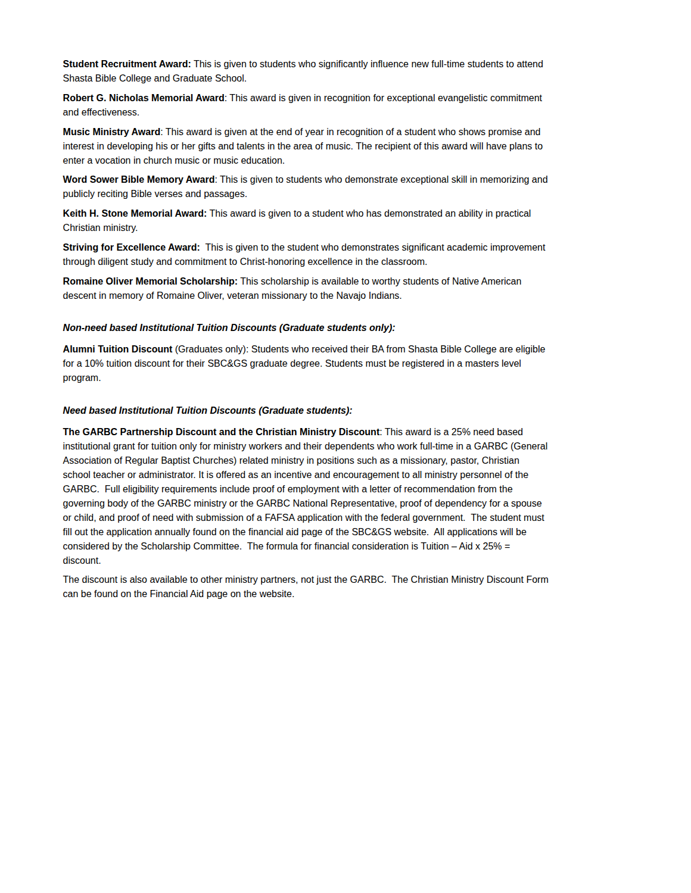Student Recruitment Award: This is given to students who significantly influence new full-time students to attend Shasta Bible College and Graduate School.
Robert G. Nicholas Memorial Award: This award is given in recognition for exceptional evangelistic commitment and effectiveness.
Music Ministry Award: This award is given at the end of year in recognition of a student who shows promise and interest in developing his or her gifts and talents in the area of music. The recipient of this award will have plans to enter a vocation in church music or music education.
Word Sower Bible Memory Award: This is given to students who demonstrate exceptional skill in memorizing and publicly reciting Bible verses and passages.
Keith H. Stone Memorial Award: This award is given to a student who has demonstrated an ability in practical Christian ministry.
Striving for Excellence Award: This is given to the student who demonstrates significant academic improvement through diligent study and commitment to Christ-honoring excellence in the classroom.
Romaine Oliver Memorial Scholarship: This scholarship is available to worthy students of Native American descent in memory of Romaine Oliver, veteran missionary to the Navajo Indians.
Non-need based Institutional Tuition Discounts (Graduate students only):
Alumni Tuition Discount (Graduates only): Students who received their BA from Shasta Bible College are eligible for a 10% tuition discount for their SBC&GS graduate degree. Students must be registered in a masters level program.
Need based Institutional Tuition Discounts (Graduate students):
The GARBC Partnership Discount and the Christian Ministry Discount: This award is a 25% need based institutional grant for tuition only for ministry workers and their dependents who work full-time in a GARBC (General Association of Regular Baptist Churches) related ministry in positions such as a missionary, pastor, Christian school teacher or administrator. It is offered as an incentive and encouragement to all ministry personnel of the GARBC. Full eligibility requirements include proof of employment with a letter of recommendation from the governing body of the GARBC ministry or the GARBC National Representative, proof of dependency for a spouse or child, and proof of need with submission of a FAFSA application with the federal government. The student must fill out the application annually found on the financial aid page of the SBC&GS website. All applications will be considered by the Scholarship Committee. The formula for financial consideration is Tuition – Aid x 25% = discount.
The discount is also available to other ministry partners, not just the GARBC. The Christian Ministry Discount Form can be found on the Financial Aid page on the website.